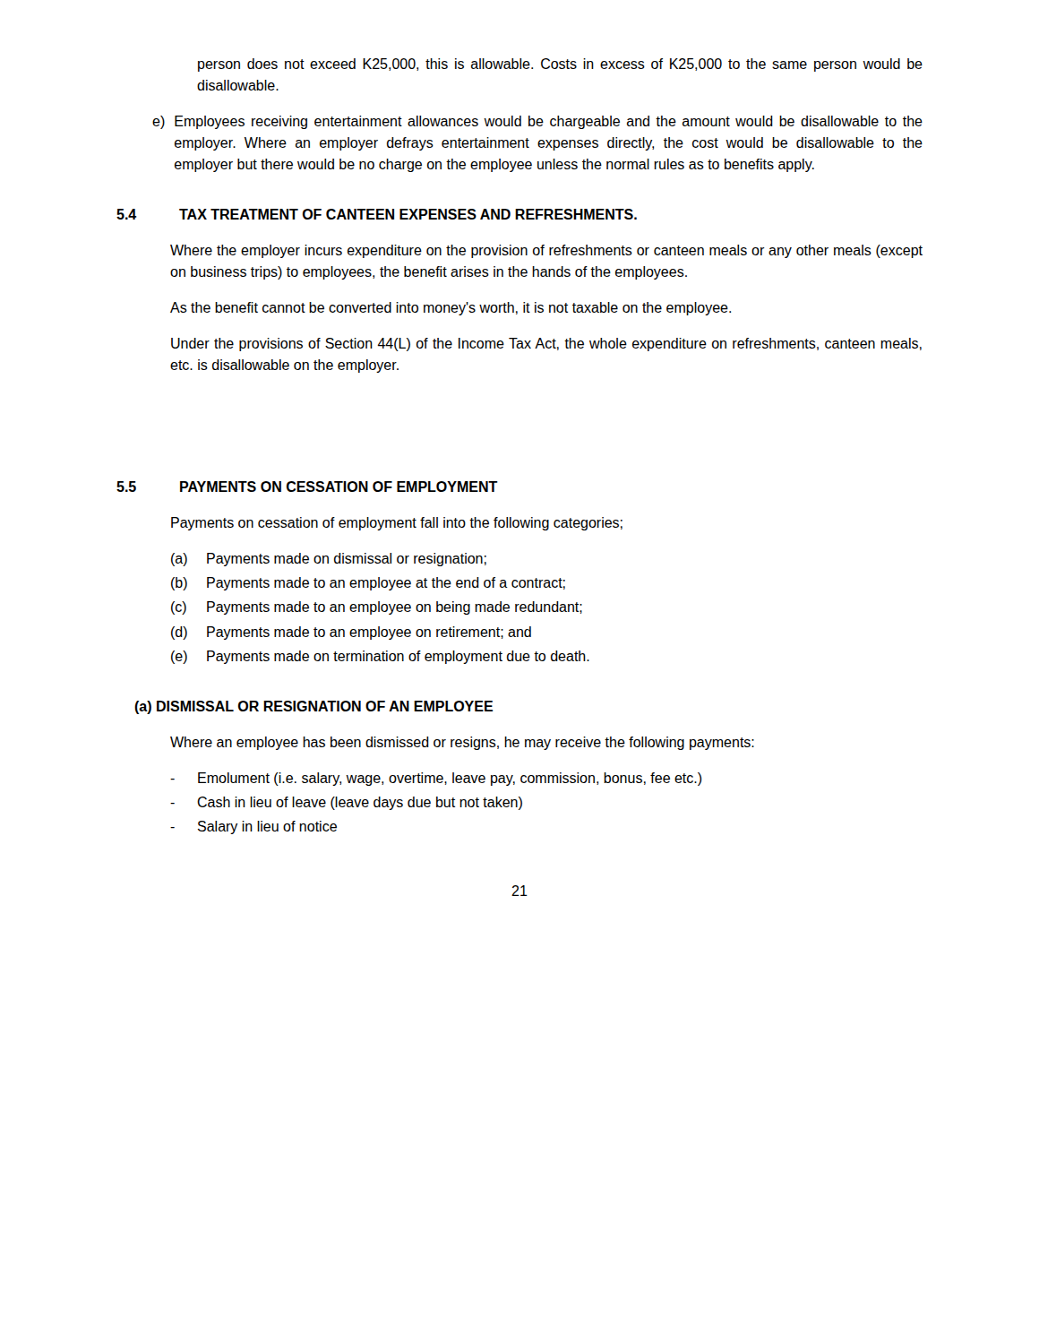person does not exceed K25,000, this is allowable. Costs in excess of K25,000 to the same person would be disallowable.
e) Employees receiving entertainment allowances would be chargeable and the amount would be disallowable to the employer. Where an employer defrays entertainment expenses directly, the cost would be disallowable to the employer but there would be no charge on the employee unless the normal rules as to benefits apply.
5.4 TAX TREATMENT OF CANTEEN EXPENSES AND REFRESHMENTS.
Where the employer incurs expenditure on the provision of refreshments or canteen meals or any other meals (except on business trips) to employees, the benefit arises in the hands of the employees.
As the benefit cannot be converted into money's worth, it is not taxable on the employee.
Under the provisions of Section 44(L) of the Income Tax Act, the whole expenditure on refreshments, canteen meals, etc. is disallowable on the employer.
5.5 PAYMENTS ON CESSATION OF EMPLOYMENT
Payments on cessation of employment fall into the following categories;
(a) Payments made on dismissal or resignation;
(b) Payments made to an employee at the end of a contract;
(c) Payments made to an employee on being made redundant;
(d) Payments made to an employee on retirement; and
(e) Payments made on termination of employment due to death.
(a) DISMISSAL OR RESIGNATION OF AN EMPLOYEE
Where an employee has been dismissed or resigns, he may receive the following payments:
-Emolument (i.e. salary, wage, overtime, leave pay, commission, bonus, fee etc.)
-Cash in lieu of leave (leave days due but not taken)
-Salary in lieu of notice
21